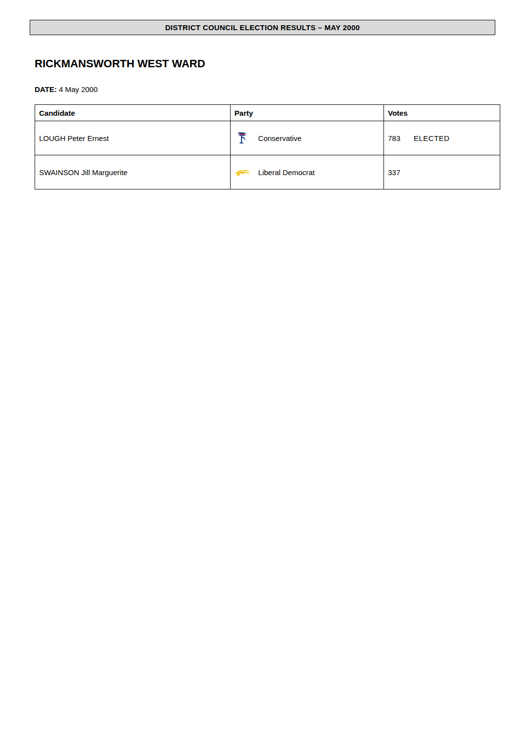DISTRICT COUNCIL ELECTION RESULTS – MAY 2000
RICKMANSWORTH WEST WARD
DATE: 4 May 2000
| Candidate | Party | Votes |
| --- | --- | --- |
| LOUGH Peter Ernest | Conservative | 783 ELECTED |
| SWAINSON Jill Marguerite | Liberal Democrat | 337 |